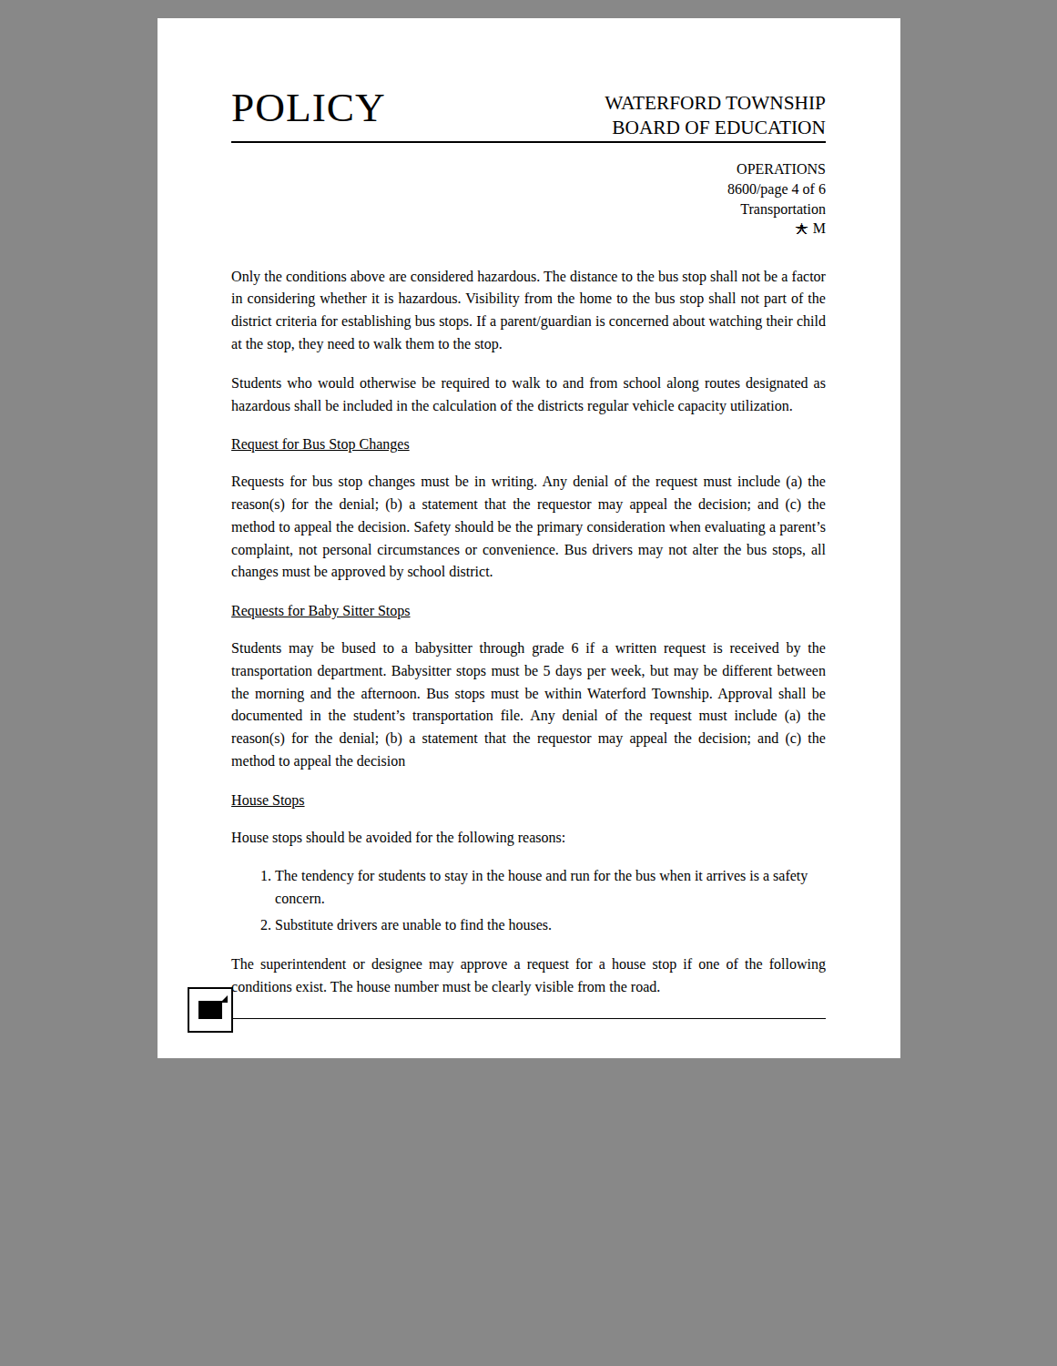POLICY
WATERFORD TOWNSHIP
BOARD OF EDUCATION
OPERATIONS
8600/page 4 of 6
Transportation
🟉 M
Only the conditions above are considered hazardous. The distance to the bus stop shall not be a factor in considering whether it is hazardous. Visibility from the home to the bus stop shall not part of the district criteria for establishing bus stops. If a parent/guardian is concerned about watching their child at the stop, they need to walk them to the stop.
Students who would otherwise be required to walk to and from school along routes designated as hazardous shall be included in the calculation of the districts regular vehicle capacity utilization.
Request for Bus Stop Changes
Requests for bus stop changes must be in writing. Any denial of the request must include (a) the reason(s) for the denial; (b) a statement that the requestor may appeal the decision; and (c) the method to appeal the decision. Safety should be the primary consideration when evaluating a parent’s complaint, not personal circumstances or convenience. Bus drivers may not alter the bus stops, all changes must be approved by school district.
Requests for Baby Sitter Stops
Students may be bused to a babysitter through grade 6 if a written request is received by the transportation department. Babysitter stops must be 5 days per week, but may be different between the morning and the afternoon. Bus stops must be within Waterford Township. Approval shall be documented in the student’s transportation file. Any denial of the request must include (a) the reason(s) for the denial; (b) a statement that the requestor may appeal the decision; and (c) the method to appeal the decision
House Stops
House stops should be avoided for the following reasons:
The tendency for students to stay in the house and run for the bus when it arrives is a safety concern.
Substitute drivers are unable to find the houses.
The superintendent or designee may approve a request for a house stop if one of the following conditions exist. The house number must be clearly visible from the road.